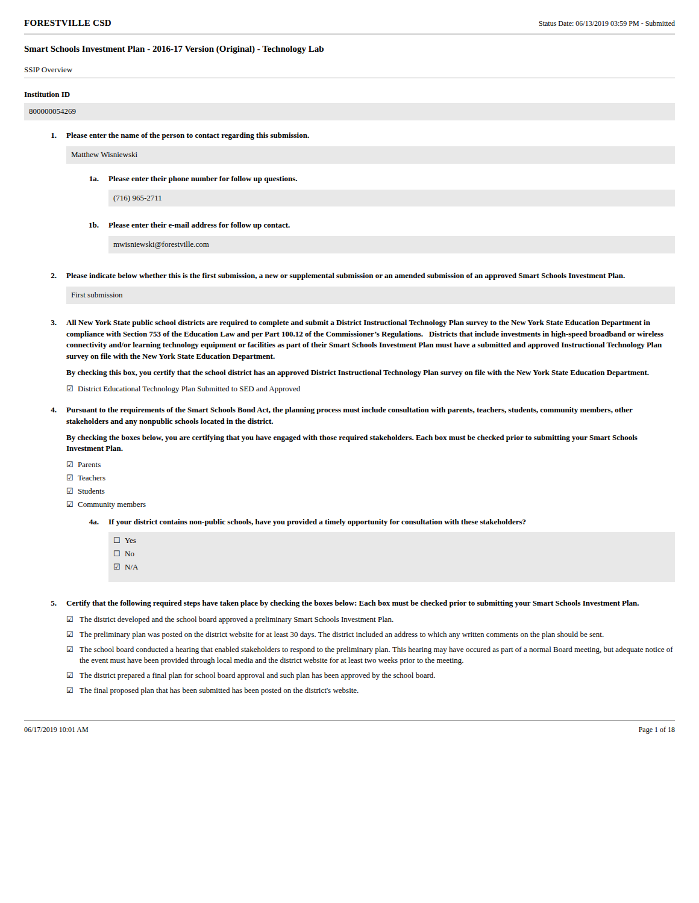FORESTVILLE CSD Status Date: 06/13/2019 03:59 PM - Submitted
Smart Schools Investment Plan - 2016-17 Version (Original) - Technology Lab
SSIP Overview
Institution ID
800000054269
Please enter the name of the person to contact regarding this submission.
Matthew Wisniewski
1a.
Please enter their phone number for follow up questions.
(716) 965-2711
1b.
Please enter their e-mail address for follow up contact.
mwisniewski@forestville.com
Please indicate below whether this is the first submission, a new or supplemental submission or an amended submission of an approved Smart Schools Investment Plan.
First submission
All New York State public school districts are required to complete and submit a District Instructional Technology Plan survey to the New York State Education Department in compliance with Section 753 of the Education Law and per Part 100.12 of the Commissioner’s Regulations. Districts that include investments in high-speed broadband or wireless connectivity and/or learning technology equipment or facilities as part of their Smart Schools Investment Plan must have a submitted and approved Instructional Technology Plan survey on file with the New York State Education Department.
By checking this box, you certify that the school district has an approved District Instructional Technology Plan survey on file with the New York State Education Department.
District Educational Technology Plan Submitted to SED and Approved
Pursuant to the requirements of the Smart Schools Bond Act, the planning process must include consultation with parents, teachers, students, community members, other stakeholders and any nonpublic schools located in the district.
By checking the boxes below, you are certifying that you have engaged with those required stakeholders. Each box must be checked prior to submitting your Smart Schools Investment Plan.
Parents
Teachers
Students
Community members
4a.
If your district contains non-public schools, have you provided a timely opportunity for consultation with these stakeholders?
Yes
No
N/A
Certify that the following required steps have taken place by checking the boxes below: Each box must be checked prior to submitting your Smart Schools Investment Plan.
The district developed and the school board approved a preliminary Smart Schools Investment Plan.
The preliminary plan was posted on the district website for at least 30 days. The district included an address to which any written comments on the plan should be sent.
The school board conducted a hearing that enabled stakeholders to respond to the preliminary plan. This hearing may have occured as part of a normal Board meeting, but adequate notice of the event must have been provided through local media and the district website for at least two weeks prior to the meeting.
The district prepared a final plan for school board approval and such plan has been approved by the school board.
The final proposed plan that has been submitted has been posted on the district's website.
06/17/2019 10:01 AM Page 1 of 18